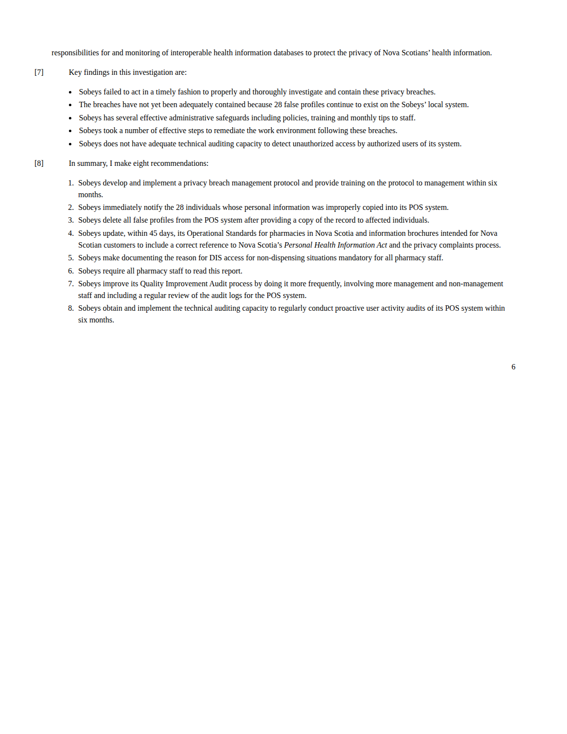responsibilities for and monitoring of interoperable health information databases to protect the privacy of Nova Scotians’ health information.
[7] Key findings in this investigation are:
Sobeys failed to act in a timely fashion to properly and thoroughly investigate and contain these privacy breaches.
The breaches have not yet been adequately contained because 28 false profiles continue to exist on the Sobeys’ local system.
Sobeys has several effective administrative safeguards including policies, training and monthly tips to staff.
Sobeys took a number of effective steps to remediate the work environment following these breaches.
Sobeys does not have adequate technical auditing capacity to detect unauthorized access by authorized users of its system.
[8] In summary, I make eight recommendations:
Sobeys develop and implement a privacy breach management protocol and provide training on the protocol to management within six months.
Sobeys immediately notify the 28 individuals whose personal information was improperly copied into its POS system.
Sobeys delete all false profiles from the POS system after providing a copy of the record to affected individuals.
Sobeys update, within 45 days, its Operational Standards for pharmacies in Nova Scotia and information brochures intended for Nova Scotian customers to include a correct reference to Nova Scotia’s Personal Health Information Act and the privacy complaints process.
Sobeys make documenting the reason for DIS access for non-dispensing situations mandatory for all pharmacy staff.
Sobeys require all pharmacy staff to read this report.
Sobeys improve its Quality Improvement Audit process by doing it more frequently, involving more management and non-management staff and including a regular review of the audit logs for the POS system.
Sobeys obtain and implement the technical auditing capacity to regularly conduct proactive user activity audits of its POS system within six months.
6